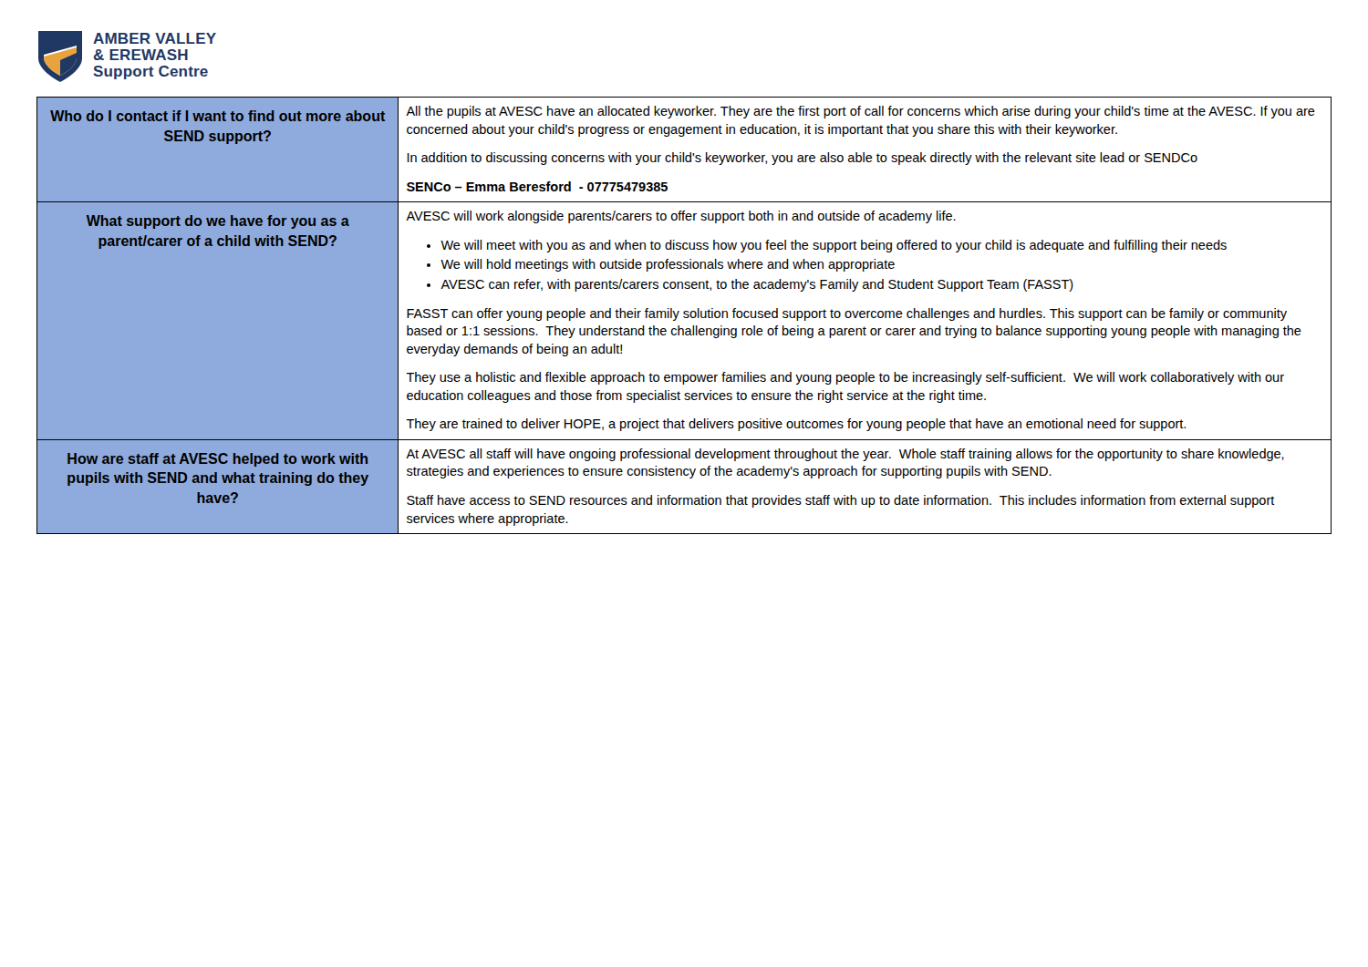AMBER VALLEY
& EREWASH
Support Centre
| Who do I contact if I want to find out more about SEND support? | All the pupils at AVESC have an allocated keyworker. They are the first port of call for concerns which arise during your child's time at the AVESC. If you are concerned about your child's progress or engagement in education, it is important that you share this with their keyworker. In addition to discussing concerns with your child's keyworker, you are also able to speak directly with the relevant site lead or SENDCo SENCo – Emma Beresford - 07775479385 |
| What support do we have for you as a parent/carer of a child with SEND? | AVESC will work alongside parents/carers to offer support both in and outside of academy life. We will meet with you as and when to discuss how you feel the support being offered to your child is adequate and fulfilling their needs We will hold meetings with outside professionals where and when appropriate AVESC can refer, with parents/carers consent, to the academy's Family and Student Support Team (FASST) FASST can offer young people and their family solution focused support to overcome challenges and hurdles. This support can be family or community based or 1:1 sessions. They understand the challenging role of being a parent or carer and trying to balance supporting young people with managing the everyday demands of being an adult! They use a holistic and flexible approach to empower families and young people to be increasingly self-sufficient. We will work collaboratively with our education colleagues and those from specialist services to ensure the right service at the right time. They are trained to deliver HOPE, a project that delivers positive outcomes for young people that have an emotional need for support. |
| How are staff at AVESC helped to work with pupils with SEND and what training do they have? | At AVESC all staff will have ongoing professional development throughout the year. Whole staff training allows for the opportunity to share knowledge, strategies and experiences to ensure consistency of the academy's approach for supporting pupils with SEND. Staff have access to SEND resources and information that provides staff with up to date information. This includes information from external support services where appropriate. |